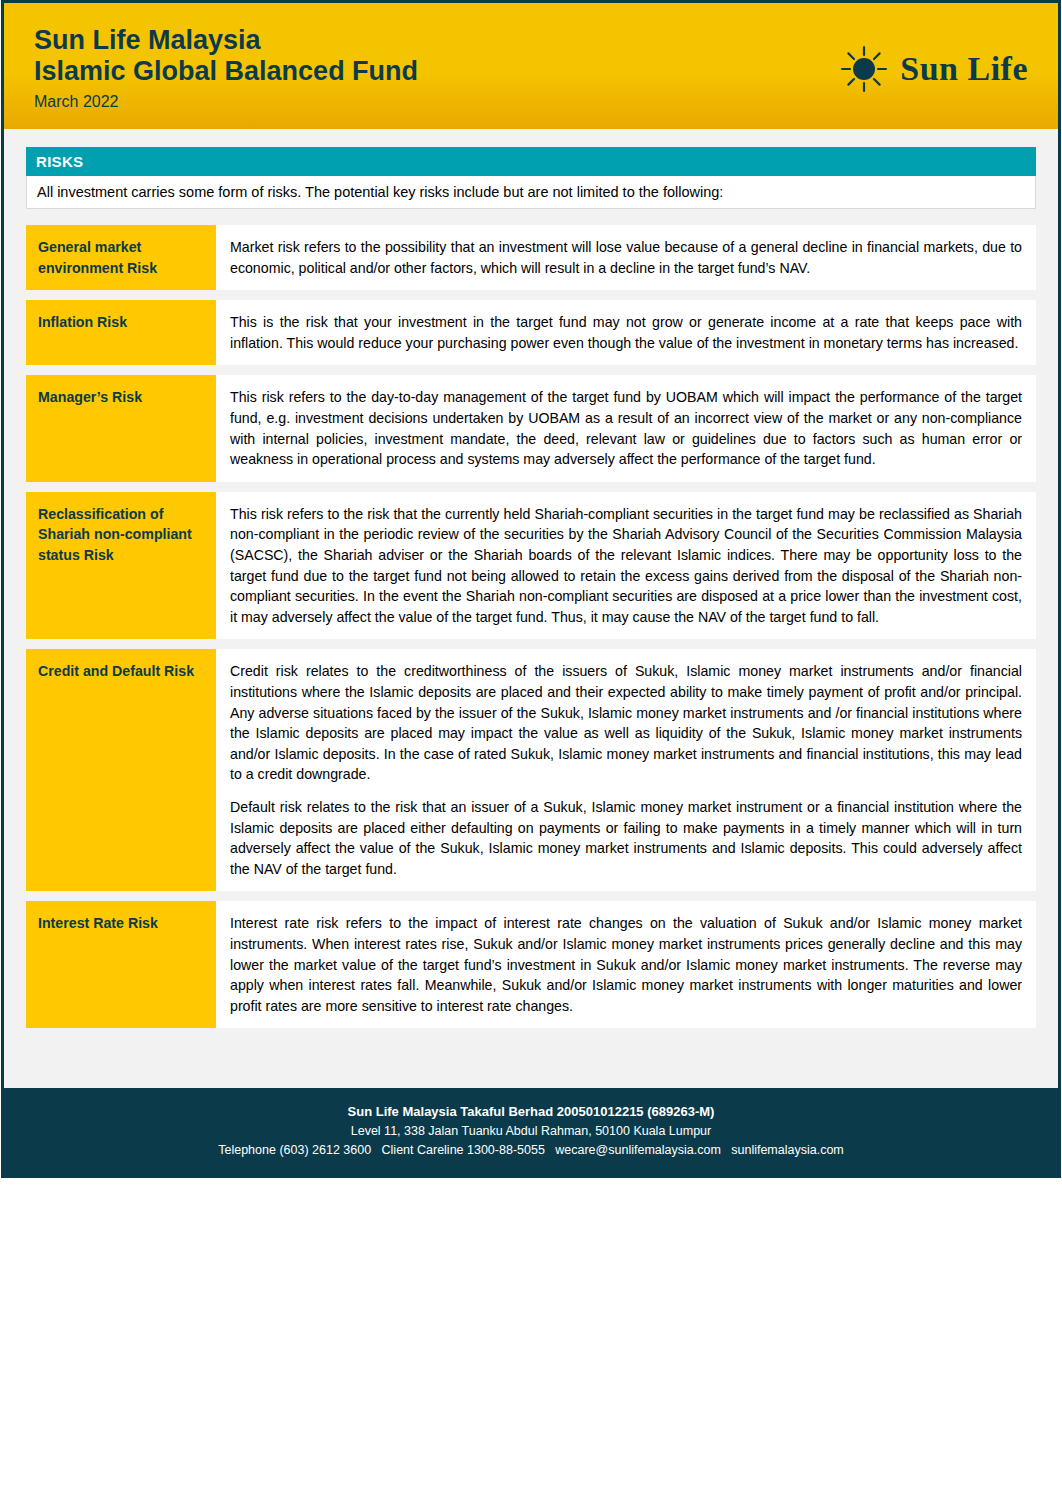Sun Life Malaysia
Islamic Global Balanced Fund
March 2022
Sun Life
RISKS
All investment carries some form of risks. The potential key risks include but are not limited to the following:
| General market environment Risk | Market risk refers to the possibility that an investment will lose value because of a general decline in financial markets, due to economic, political and/or other factors, which will result in a decline in the target fund’s NAV. |
| Inflation Risk | This is the risk that your investment in the target fund may not grow or generate income at a rate that keeps pace with inflation. This would reduce your purchasing power even though the value of the investment in monetary terms has increased. |
| Manager’s Risk | This risk refers to the day-to-day management of the target fund by UOBAM which will impact the performance of the target fund, e.g. investment decisions undertaken by UOBAM as a result of an incorrect view of the market or any non-compliance with internal policies, investment mandate, the deed, relevant law or guidelines due to factors such as human error or weakness in operational process and systems may adversely affect the performance of the target fund. |
| Reclassification of Shariah non-compliant status Risk | This risk refers to the risk that the currently held Shariah-compliant securities in the target fund may be reclassified as Shariah non-compliant in the periodic review of the securities by the Shariah Advisory Council of the Securities Commission Malaysia (SACSC), the Shariah adviser or the Shariah boards of the relevant Islamic indices. There may be opportunity loss to the target fund due to the target fund not being allowed to retain the excess gains derived from the disposal of the Shariah non-compliant securities. In the event the Shariah non-compliant securities are disposed at a price lower than the investment cost, it may adversely affect the value of the target fund. Thus, it may cause the NAV of the target fund to fall. |
| Credit and Default Risk | Credit risk relates to the creditworthiness of the issuers of Sukuk, Islamic money market instruments and/or financial institutions where the Islamic deposits are placed and their expected ability to make timely payment of profit and/or principal. Any adverse situations faced by the issuer of the Sukuk, Islamic money market instruments and /or financial institutions where the Islamic deposits are placed may impact the value as well as liquidity of the Sukuk, Islamic money market instruments and/or Islamic deposits. In the case of rated Sukuk, Islamic money market instruments and financial institutions, this may lead to a credit downgrade. Default risk relates to the risk that an issuer of a Sukuk, Islamic money market instrument or a financial institution where the Islamic deposits are placed either defaulting on payments or failing to make payments in a timely manner which will in turn adversely affect the value of the Sukuk, Islamic money market instruments and Islamic deposits. This could adversely affect the NAV of the target fund. |
| Interest Rate Risk | Interest rate risk refers to the impact of interest rate changes on the valuation of Sukuk and/or Islamic money market instruments. When interest rates rise, Sukuk and/or Islamic money market instruments prices generally decline and this may lower the market value of the target fund’s investment in Sukuk and/or Islamic money market instruments. The reverse may apply when interest rates fall. Meanwhile, Sukuk and/or Islamic money market instruments with longer maturities and lower profit rates are more sensitive to interest rate changes. |
Sun Life Malaysia Takaful Berhad 200501012215 (689263-M)
Level 11, 338 Jalan Tuanku Abdul Rahman, 50100 Kuala Lumpur
Telephone (603) 2612 3600 Client Careline 1300-88-5055 wecare@sunlifemalaysia.com sunlifemalaysia.com